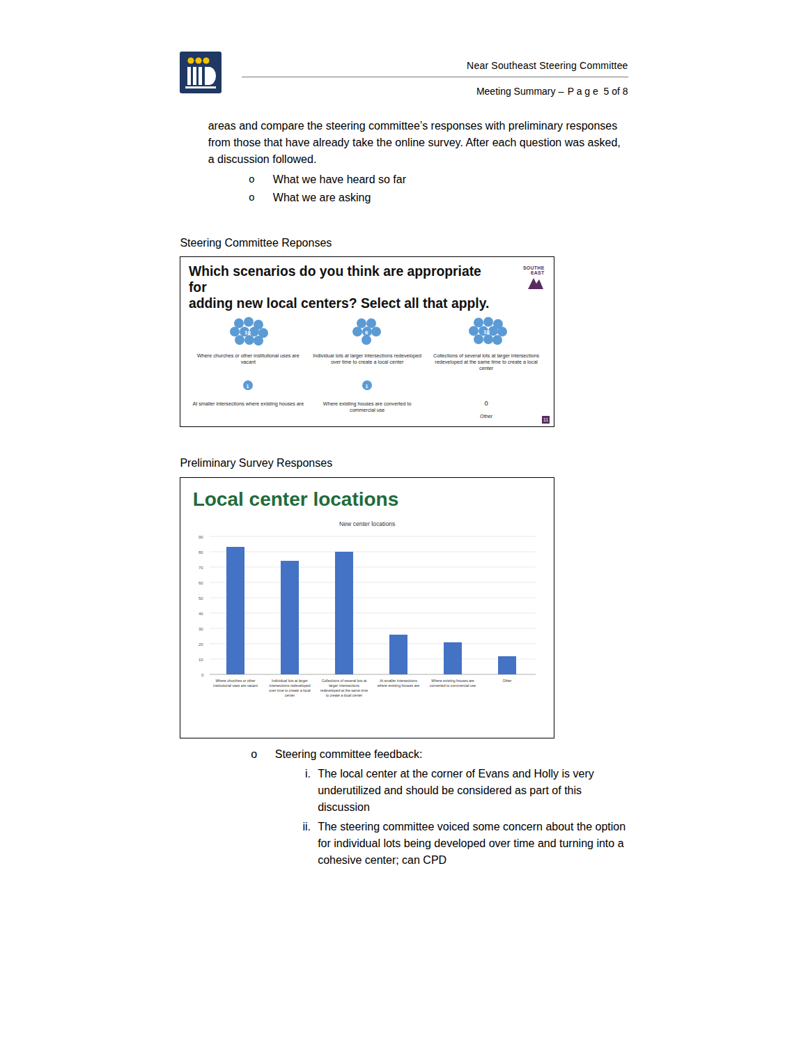Near Southeast Steering Committee
Meeting Summary – P a g e 5 of 8
areas and compare the steering committee’s responses with preliminary responses from those that have already take the online survey. After each question was asked, a discussion followed.
What we have heard so far
What we are asking
Steering Committee Reponses
Which scenarios do you think are appropriate for
adding new local centers? Select all that apply.
SOUTHE
EAST
10
Where churches or other institutional uses are vacant
6
Individual lots at larger intersections redeveloped over time to create a local center
10
Collections of several lots at larger intersections redeveloped at the same time to create a local center
1
At smaller intersections where existing houses are
1
Where existing houses are converted to commercial use
0
Other
11
Preliminary Survey Responses
Local center locations
New center locations
90 80 70 60 50 40 30 20 10 0 Where churches or other institutional uses are vacant Individual lots at larger intersections redeveloped over time to create a local center Collections of several lots at larger intersections redeveloped at the same time to create a local center At smaller intersections where existing houses are Where existing houses are converted to commercial use Other
Steering committee feedback:
The local center at the corner of Evans and Holly is very underutilized and should be considered as part of this discussion
The steering committee voiced some concern about the option for individual lots being developed over time and turning into a cohesive center; can CPD